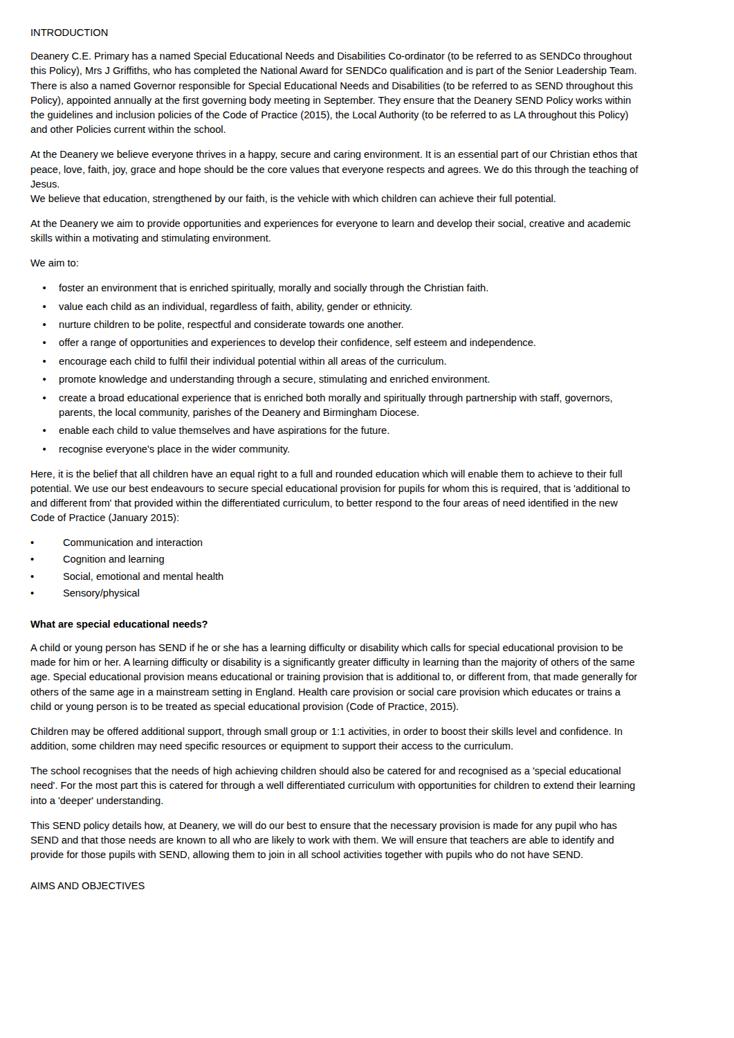INTRODUCTION
Deanery C.E. Primary has a named Special Educational Needs and Disabilities Co-ordinator (to be referred to as SENDCo throughout this Policy), Mrs J Griffiths, who has completed the National Award for SENDCo qualification and is part of the Senior Leadership Team. There is also a named Governor responsible for Special Educational Needs and Disabilities (to be referred to as SEND throughout this Policy), appointed annually at the first governing body meeting in September. They ensure that the Deanery SEND Policy works within the guidelines and inclusion policies of the Code of Practice (2015), the Local Authority (to be referred to as LA throughout this Policy) and other Policies current within the school.
At the Deanery we believe everyone thrives in a happy, secure and caring environment. It is an essential part of our Christian ethos that peace, love, faith, joy, grace and hope should be the core values that everyone respects and agrees. We do this through the teaching of Jesus.
We believe that education, strengthened by our faith, is the vehicle with which children can achieve their full potential.
At the Deanery we aim to provide opportunities and experiences for everyone to learn and develop their social, creative and academic skills within a motivating and stimulating environment.
We aim to:
foster an environment that is enriched spiritually, morally and socially through the Christian faith.
value each child as an individual, regardless of faith, ability, gender or ethnicity.
nurture children to be polite, respectful and considerate towards one another.
offer a range of opportunities and experiences to develop their confidence, self esteem and independence.
encourage each child to fulfil their individual potential within all areas of the curriculum.
promote knowledge and understanding through a secure, stimulating and enriched environment.
create a broad educational experience that is enriched both morally and spiritually through partnership with staff, governors, parents, the local community, parishes of the Deanery and Birmingham Diocese.
enable each child to value themselves and have aspirations for the future.
recognise everyone's place in the wider community.
Here, it is the belief that all children have an equal right to a full and rounded education which will enable them to achieve to their full potential. We use our best endeavours to secure special educational provision for pupils for whom this is required, that is 'additional to and different from' that provided within the differentiated curriculum, to better respond to the four areas of need identified in the new Code of Practice (January 2015):
•Communication and interaction
•Cognition and learning
•Social, emotional and mental health
•Sensory/physical
What are special educational needs?
A child or young person has SEND if he or she has a learning difficulty or disability which calls for special educational provision to be made for him or her. A learning difficulty or disability is a significantly greater difficulty in learning than the majority of others of the same age. Special educational provision means educational or training provision that is additional to, or different from, that made generally for others of the same age in a mainstream setting in England. Health care provision or social care provision which educates or trains a child or young person is to be treated as special educational provision (Code of Practice, 2015).
Children may be offered additional support, through small group or 1:1 activities, in order to boost their skills level and confidence. In addition, some children may need specific resources or equipment to support their access to the curriculum.
The school recognises that the needs of high achieving children should also be catered for and recognised as a 'special educational need'. For the most part this is catered for through a well differentiated curriculum with opportunities for children to extend their learning into a 'deeper' understanding.
This SEND policy details how, at Deanery, we will do our best to ensure that the necessary provision is made for any pupil who has SEND and that those needs are known to all who are likely to work with them. We will ensure that teachers are able to identify and provide for those pupils with SEND, allowing them to join in all school activities together with pupils who do not have SEND.
AIMS AND OBJECTIVES